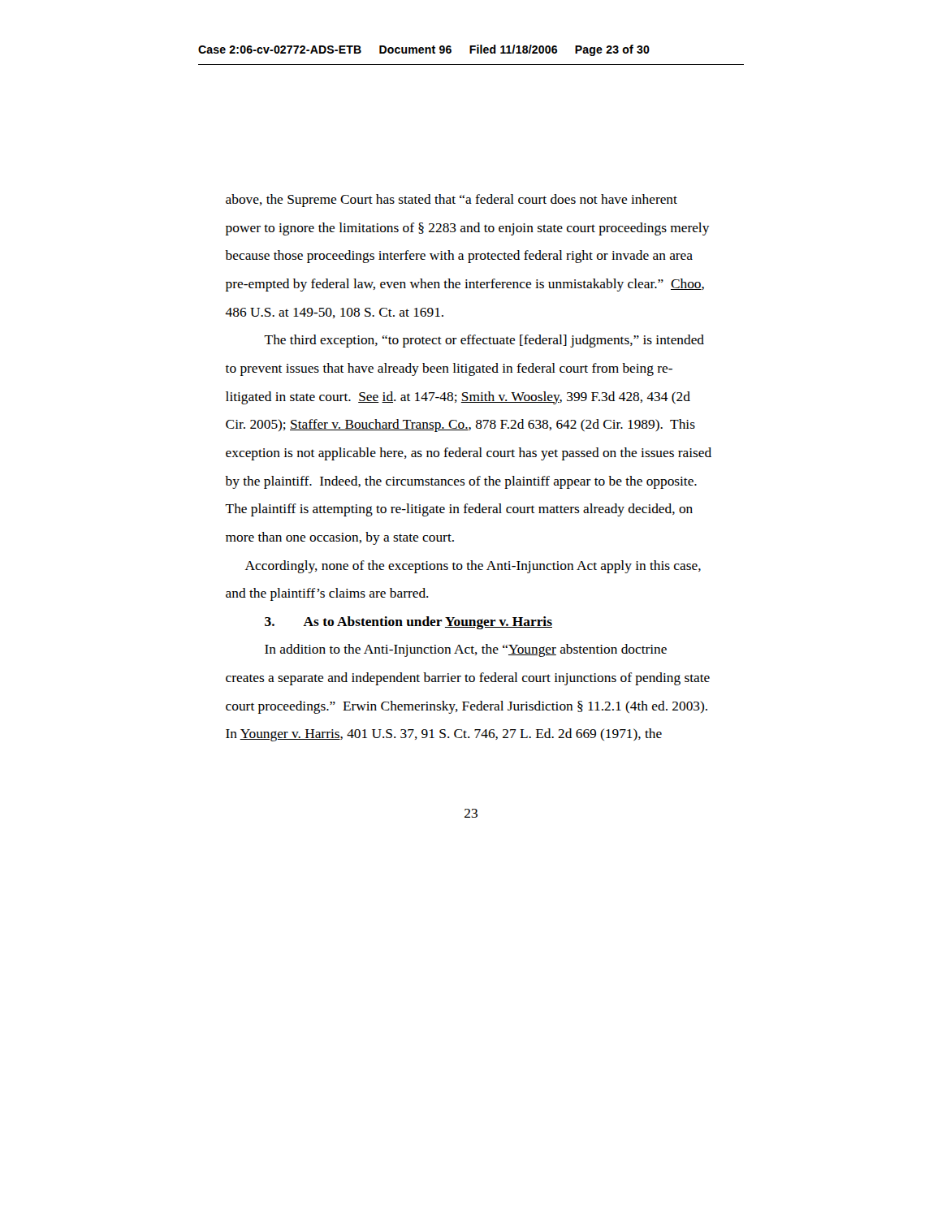Case 2:06-cv-02772-ADS-ETB Document 96 Filed 11/18/2006 Page 23 of 30
above, the Supreme Court has stated that “a federal court does not have inherent
power to ignore the limitations of § 2283 and to enjoin state court proceedings merely
because those proceedings interfere with a protected federal right or invade an area
pre-empted by federal law, even when the interference is unmistakably clear.” Choo,
486 U.S. at 149-50, 108 S. Ct. at 1691.
The third exception, “to protect or effectuate [federal] judgments,” is intended
to prevent issues that have already been litigated in federal court from being re-
litigated in state court. See id. at 147-48; Smith v. Woosley, 399 F.3d 428, 434 (2d
Cir. 2005); Staffer v. Bouchard Transp. Co., 878 F.2d 638, 642 (2d Cir. 1989). This
exception is not applicable here, as no federal court has yet passed on the issues raised
by the plaintiff. Indeed, the circumstances of the plaintiff appear to be the opposite.
The plaintiff is attempting to re-litigate in federal court matters already decided, on
more than one occasion, by a state court.
Accordingly, none of the exceptions to the Anti-Injunction Act apply in this case,
and the plaintiff’s claims are barred.
3. As to Abstention under Younger v. Harris
In addition to the Anti-Injunction Act, the “Younger abstention doctrine
creates a separate and independent barrier to federal court injunctions of pending state
court proceedings.” Erwin Chemerinsky, Federal Jurisdiction § 11.2.1 (4th ed. 2003).
In Younger v. Harris, 401 U.S. 37, 91 S. Ct. 746, 27 L. Ed. 2d 669 (1971), the
23